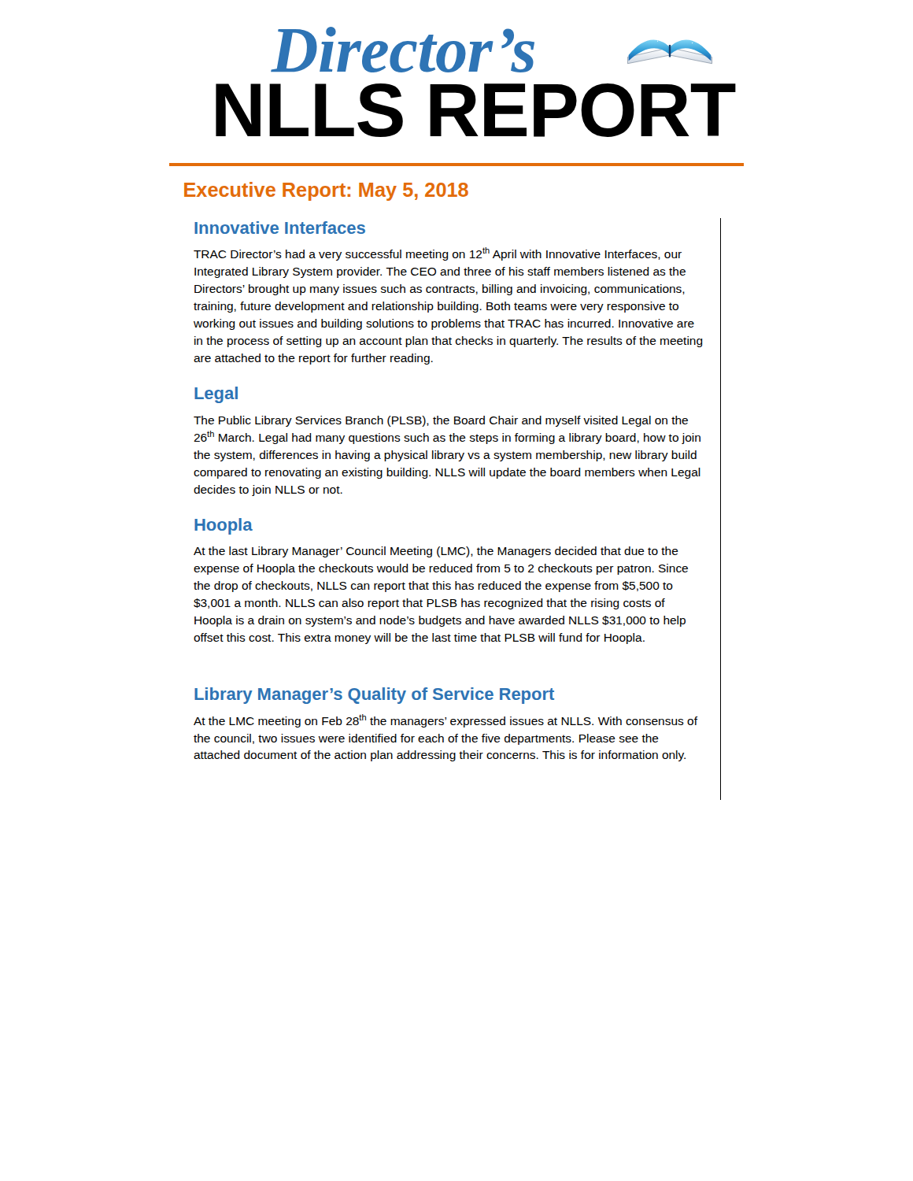Director’s
NLLS REPORT
Executive Report: May 5, 2018
Innovative Interfaces
TRAC Director’s had a very successful meeting on 12th April with Innovative Interfaces, our Integrated Library System provider. The CEO and three of his staff members listened as the Directors’ brought up many issues such as contracts, billing and invoicing, communications, training, future development and relationship building. Both teams were very responsive to working out issues and building solutions to problems that TRAC has incurred. Innovative are in the process of setting up an account plan that checks in quarterly. The results of the meeting are attached to the report for further reading.
Legal
The Public Library Services Branch (PLSB), the Board Chair and myself visited Legal on the 26th March. Legal had many questions such as the steps in forming a library board, how to join the system, differences in having a physical library vs a system membership, new library build compared to renovating an existing building. NLLS will update the board members when Legal decides to join NLLS or not.
Hoopla
At the last Library Manager’ Council Meeting (LMC), the Managers decided that due to the expense of Hoopla the checkouts would be reduced from 5 to 2 checkouts per patron. Since the drop of checkouts, NLLS can report that this has reduced the expense from $5,500 to $3,001 a month. NLLS can also report that PLSB has recognized that the rising costs of Hoopla is a drain on system’s and node’s budgets and have awarded NLLS $31,000 to help offset this cost. This extra money will be the last time that PLSB will fund for Hoopla.
Library Manager’s Quality of Service Report
At the LMC meeting on Feb 28th the managers’ expressed issues at NLLS. With consensus of the council, two issues were identified for each of the five departments. Please see the attached document of the action plan addressing their concerns. This is for information only.